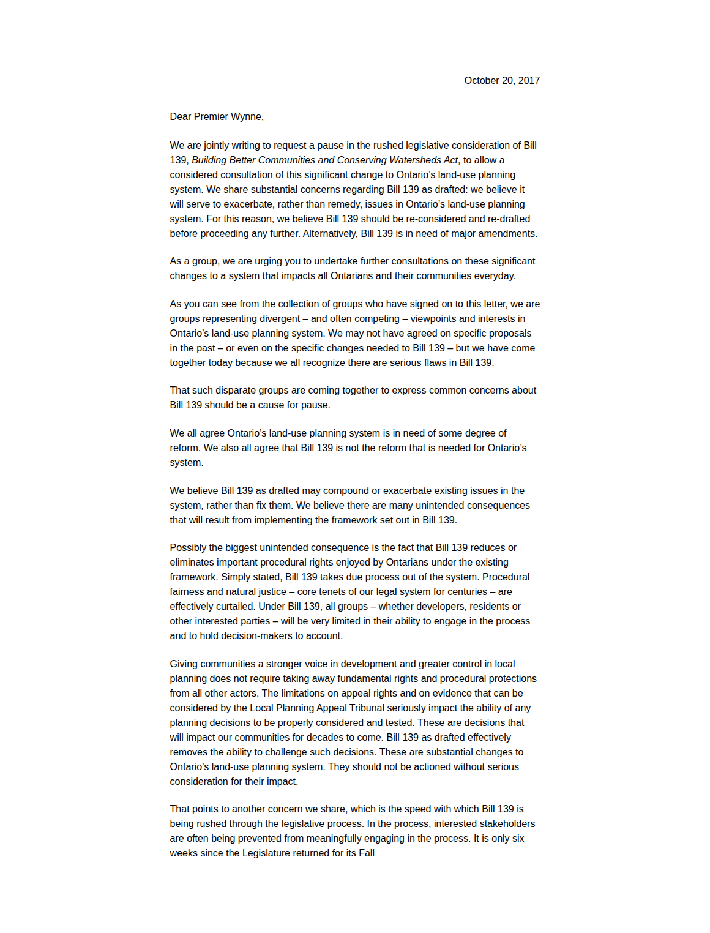October 20, 2017
Dear Premier Wynne,
We are jointly writing to request a pause in the rushed legislative consideration of Bill 139, Building Better Communities and Conserving Watersheds Act, to allow a considered consultation of this significant change to Ontario’s land-use planning system. We share substantial concerns regarding Bill 139 as drafted: we believe it will serve to exacerbate, rather than remedy, issues in Ontario’s land-use planning system. For this reason, we believe Bill 139 should be re-considered and re-drafted before proceeding any further. Alternatively, Bill 139 is in need of major amendments.
As a group, we are urging you to undertake further consultations on these significant changes to a system that impacts all Ontarians and their communities everyday.
As you can see from the collection of groups who have signed on to this letter, we are groups representing divergent – and often competing – viewpoints and interests in Ontario’s land-use planning system. We may not have agreed on specific proposals in the past – or even on the specific changes needed to Bill 139 – but we have come together today because we all recognize there are serious flaws in Bill 139.
That such disparate groups are coming together to express common concerns about Bill 139 should be a cause for pause.
We all agree Ontario’s land-use planning system is in need of some degree of reform. We also all agree that Bill 139 is not the reform that is needed for Ontario’s system.
We believe Bill 139 as drafted may compound or exacerbate existing issues in the system, rather than fix them. We believe there are many unintended consequences that will result from implementing the framework set out in Bill 139.
Possibly the biggest unintended consequence is the fact that Bill 139 reduces or eliminates important procedural rights enjoyed by Ontarians under the existing framework. Simply stated, Bill 139 takes due process out of the system. Procedural fairness and natural justice – core tenets of our legal system for centuries – are effectively curtailed. Under Bill 139, all groups – whether developers, residents or other interested parties – will be very limited in their ability to engage in the process and to hold decision-makers to account.
Giving communities a stronger voice in development and greater control in local planning does not require taking away fundamental rights and procedural protections from all other actors. The limitations on appeal rights and on evidence that can be considered by the Local Planning Appeal Tribunal seriously impact the ability of any planning decisions to be properly considered and tested. These are decisions that will impact our communities for decades to come. Bill 139 as drafted effectively removes the ability to challenge such decisions. These are substantial changes to Ontario’s land-use planning system. They should not be actioned without serious consideration for their impact.
That points to another concern we share, which is the speed with which Bill 139 is being rushed through the legislative process. In the process, interested stakeholders are often being prevented from meaningfully engaging in the process. It is only six weeks since the Legislature returned for its Fall